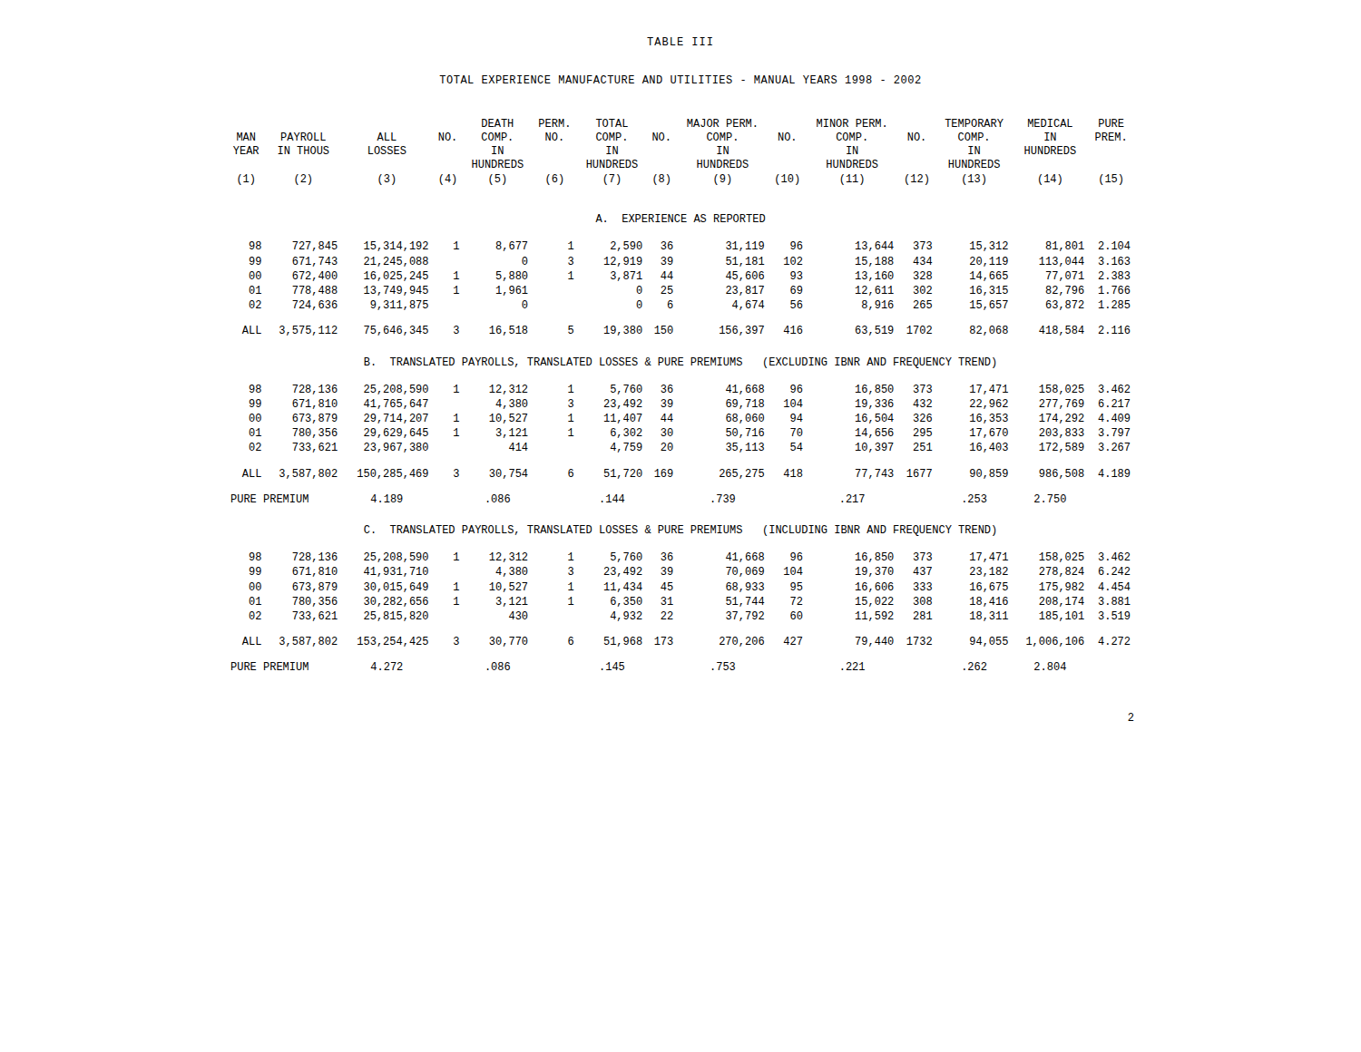TABLE III
TOTAL EXPERIENCE MANUFACTURE AND UTILITIES - MANUAL YEARS 1998 - 2002
| | | | | DEATH | PERM. | TOTAL | | MAJOR PERM. | | MINOR PERM. | | TEMPORARY | MEDICAL | PURE |
| --- | --- | --- | --- | --- | --- | --- | --- | --- | --- | --- | --- | --- | --- | --- |
| MAN | PAYROLL | ALL | NO. | COMP. | NO. | COMP. | NO. | COMP. | NO. | COMP. | NO. | COMP. | IN | PREM. |
| YEAR | IN THOUS | LOSSES | | IN | | IN | | IN | | IN | | IN | HUNDREDS | |
| | | | | HUNDREDS | | HUNDREDS | | HUNDREDS | | HUNDREDS | | HUNDREDS | | |
| (1) | (2) | (3) | (4) | (5) | (6) | (7) | (8) | (9) | (10) | (11) | (12) | (13) | (14) | (15) |
| A. EXPERIENCE AS REPORTED |
| 98 | 727,845 | 15,314,192 | 1 | 8,677 | 1 | 2,590 | 36 | 31,119 | 96 | 13,644 | 373 | 15,312 | 81,801 | 2.104 |
| 99 | 671,743 | 21,245,088 | | 0 | 3 | 12,919 | 39 | 51,181 | 102 | 15,188 | 434 | 20,119 | 113,044 | 3.163 |
| 00 | 672,400 | 16,025,245 | 1 | 5,880 | 1 | 3,871 | 44 | 45,606 | 93 | 13,160 | 328 | 14,665 | 77,071 | 2.383 |
| 01 | 778,488 | 13,749,945 | 1 | 1,961 | | 0 | 25 | 23,817 | 69 | 12,611 | 302 | 16,315 | 82,796 | 1.766 |
| 02 | 724,636 | 9,311,875 | | 0 | | 0 | 6 | 4,674 | 56 | 8,916 | 265 | 15,657 | 63,872 | 1.285 |
| ALL | 3,575,112 | 75,646,345 | 3 | 16,518 | 5 | 19,380 | 150 | 156,397 | 416 | 63,519 | 1702 | 82,068 | 418,584 | 2.116 |
| B. TRANSLATED PAYROLLS, TRANSLATED LOSSES & PURE PREMIUMS (EXCLUDING IBNR AND FREQUENCY TREND) |
| 98 | 728,136 | 25,208,590 | 1 | 12,312 | 1 | 5,760 | 36 | 41,668 | 96 | 16,850 | 373 | 17,471 | 158,025 | 3.462 |
| 99 | 671,810 | 41,765,647 | | 4,380 | 3 | 23,492 | 39 | 69,718 | 104 | 19,336 | 432 | 22,962 | 277,769 | 6.217 |
| 00 | 673,879 | 29,714,207 | 1 | 10,527 | 1 | 11,407 | 44 | 68,060 | 94 | 16,504 | 326 | 16,353 | 174,292 | 4.409 |
| 01 | 780,356 | 29,629,645 | 1 | 3,121 | 1 | 6,302 | 30 | 50,716 | 70 | 14,656 | 295 | 17,670 | 203,833 | 3.797 |
| 02 | 733,621 | 23,967,380 | | 414 | | 4,759 | 20 | 35,113 | 54 | 10,397 | 251 | 16,403 | 172,589 | 3.267 |
| ALL | 3,587,802 | 150,285,469 | 3 | 30,754 | 6 | 51,720 | 169 | 265,275 | 418 | 77,743 | 1677 | 90,859 | 986,508 | 4.189 |
| PURE PREMIUM | 4.189 | | .086 | | .144 | | .739 | | .217 | | .253 | 2.750 | |
| C. TRANSLATED PAYROLLS, TRANSLATED LOSSES & PURE PREMIUMS (INCLUDING IBNR AND FREQUENCY TREND) |
| 98 | 728,136 | 25,208,590 | 1 | 12,312 | 1 | 5,760 | 36 | 41,668 | 96 | 16,850 | 373 | 17,471 | 158,025 | 3.462 |
| 99 | 671,810 | 41,931,710 | | 4,380 | 3 | 23,492 | 39 | 70,069 | 104 | 19,370 | 437 | 23,182 | 278,824 | 6.242 |
| 00 | 673,879 | 30,015,649 | 1 | 10,527 | 1 | 11,434 | 45 | 68,933 | 95 | 16,606 | 333 | 16,675 | 175,982 | 4.454 |
| 01 | 780,356 | 30,282,656 | 1 | 3,121 | 1 | 6,350 | 31 | 51,744 | 72 | 15,022 | 308 | 18,416 | 208,174 | 3.881 |
| 02 | 733,621 | 25,815,820 | | 430 | | 4,932 | 22 | 37,792 | 60 | 11,592 | 281 | 18,311 | 185,101 | 3.519 |
| ALL | 3,587,802 | 153,254,425 | 3 | 30,770 | 6 | 51,968 | 173 | 270,206 | 427 | 79,440 | 1732 | 94,055 | 1,006,106 | 4.272 |
| PURE PREMIUM | 4.272 | | .086 | | .145 | | .753 | | .221 | | .262 | 2.804 | |
2